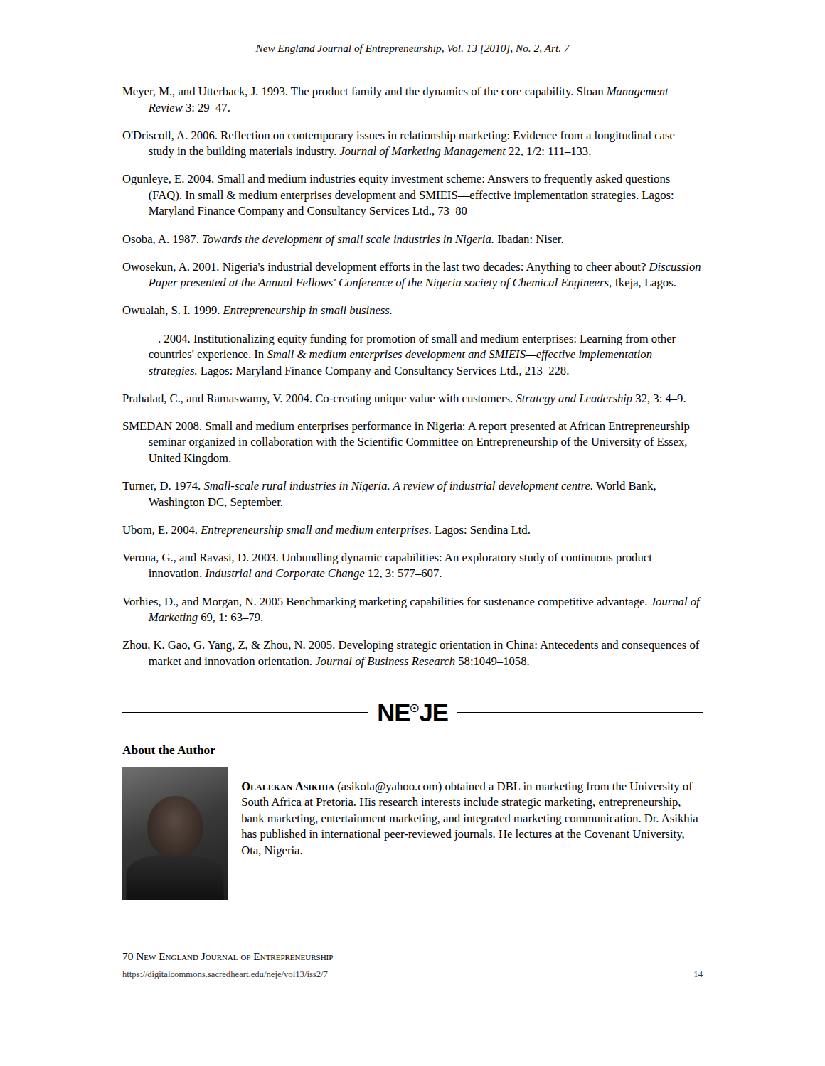New England Journal of Entrepreneurship, Vol. 13 [2010], No. 2, Art. 7
Meyer, M., and Utterback, J. 1993. The product family and the dynamics of the core capability. Sloan Management Review 3: 29–47.
O'Driscoll, A. 2006. Reflection on contemporary issues in relationship marketing: Evidence from a longitudinal case study in the building materials industry. Journal of Marketing Management 22, 1/2: 111–133.
Ogunleye, E. 2004. Small and medium industries equity investment scheme: Answers to frequently asked questions (FAQ). In small & medium enterprises development and SMIEIS—effective implementation strategies. Lagos: Maryland Finance Company and Consultancy Services Ltd., 73–80
Osoba, A. 1987. Towards the development of small scale industries in Nigeria. Ibadan: Niser.
Owosekun, A. 2001. Nigeria's industrial development efforts in the last two decades: Anything to cheer about? Discussion Paper presented at the Annual Fellows' Conference of the Nigeria society of Chemical Engineers, Ikeja, Lagos.
Owualah, S. I. 1999. Entrepreneurship in small business.
———. 2004. Institutionalizing equity funding for promotion of small and medium enterprises: Learning from other countries' experience. In Small & medium enterprises development and SMIEIS—effective implementation strategies. Lagos: Maryland Finance Company and Consultancy Services Ltd., 213–228.
Prahalad, C., and Ramaswamy, V. 2004. Co-creating unique value with customers. Strategy and Leadership 32, 3: 4–9.
SMEDAN 2008. Small and medium enterprises performance in Nigeria: A report presented at African Entrepreneurship seminar organized in collaboration with the Scientific Committee on Entrepreneurship of the University of Essex, United Kingdom.
Turner, D. 1974. Small-scale rural industries in Nigeria. A review of industrial development centre. World Bank, Washington DC, September.
Ubom, E. 2004. Entrepreneurship small and medium enterprises. Lagos: Sendina Ltd.
Verona, G., and Ravasi, D. 2003. Unbundling dynamic capabilities: An exploratory study of continuous product innovation. Industrial and Corporate Change 12, 3: 577–607.
Vorhies, D., and Morgan, N. 2005 Benchmarking marketing capabilities for sustenance competitive advantage. Journal of Marketing 69, 1: 63–79.
Zhou, K. Gao, G. Yang, Z, & Zhou, N. 2005. Developing strategic orientation in China: Antecedents and consequences of market and innovation orientation. Journal of Business Research 58:1049–1058.
NE☉JE
About the Author
Olalekan Asikhia (asikola@yahoo.com) obtained a DBL in marketing from the University of South Africa at Pretoria. His research interests include strategic marketing, entrepreneurship, bank marketing, entertainment marketing, and integrated marketing communication. Dr. Asikhia has published in international peer-reviewed journals. He lectures at the Covenant University, Ota, Nigeria.
70 New England Journal of Entrepreneurship
https://digitalcommons.sacredheart.edu/neje/vol13/iss2/7 14